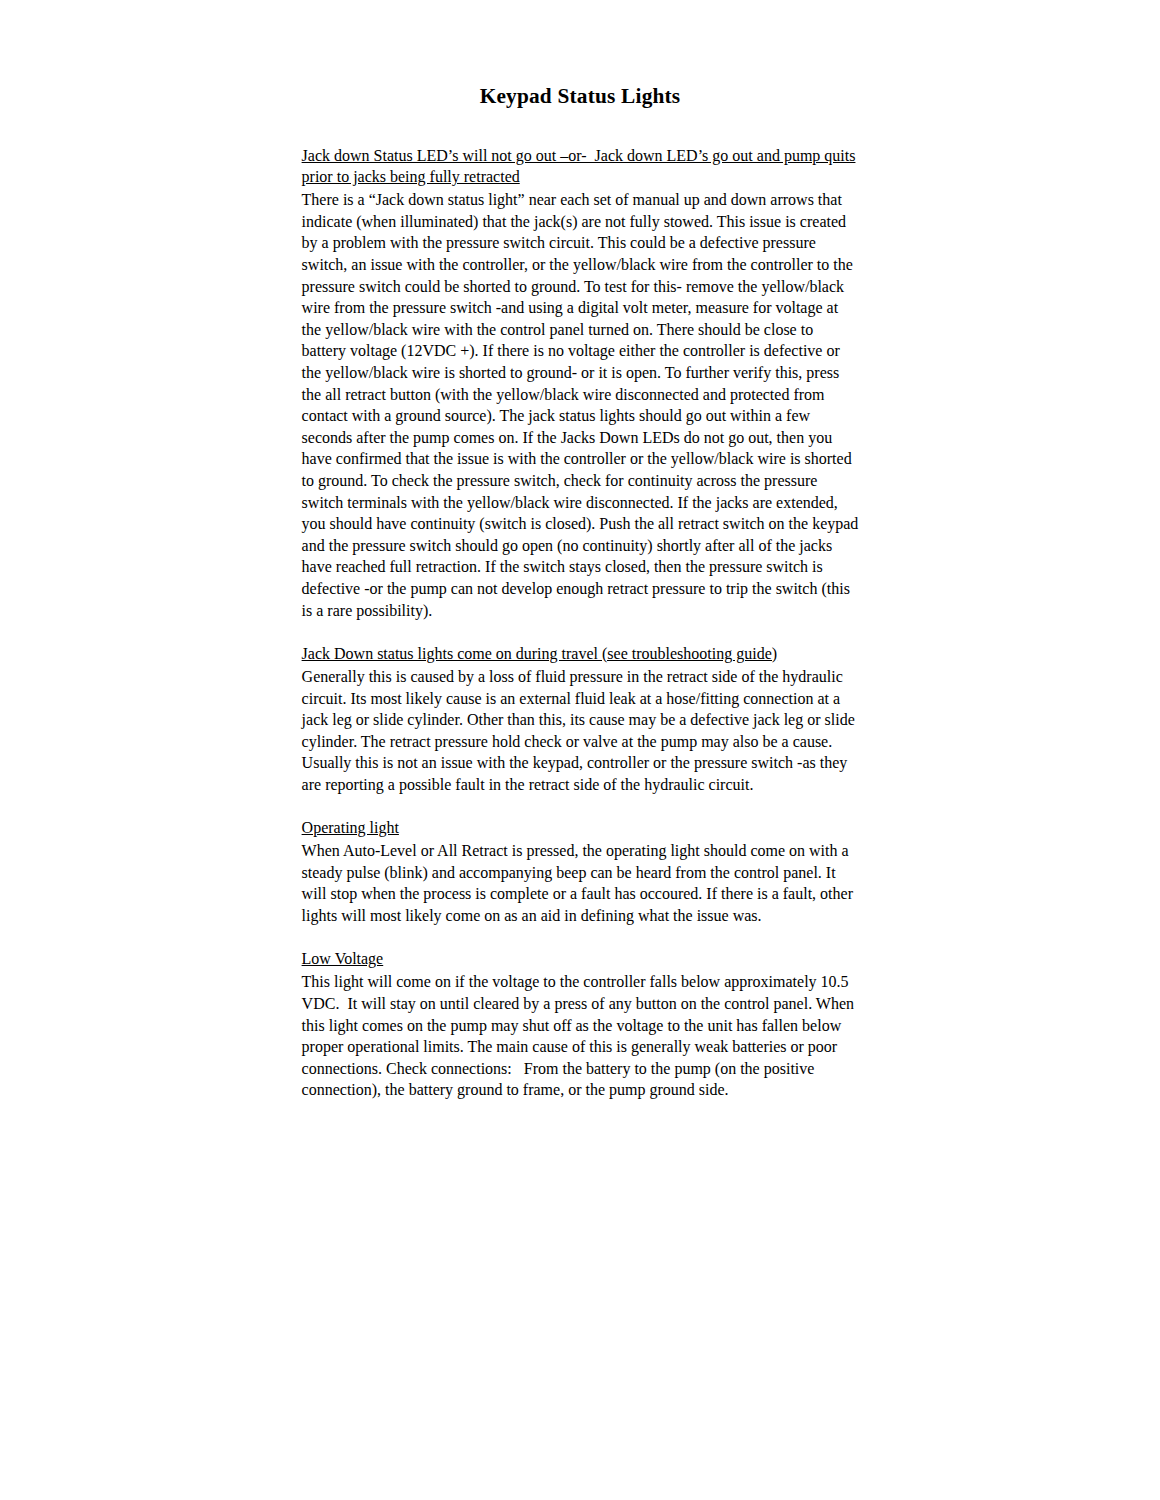Keypad Status Lights
Jack down Status LED’s will not go out –or- Jack down LED’s go out and pump quits prior to jacks being fully retracted
There is a “Jack down status light” near each set of manual up and down arrows that indicate (when illuminated) that the jack(s) are not fully stowed. This issue is created by a problem with the pressure switch circuit. This could be a defective pressure switch, an issue with the controller, or the yellow/black wire from the controller to the pressure switch could be shorted to ground. To test for this- remove the yellow/black wire from the pressure switch -and using a digital volt meter, measure for voltage at the yellow/black wire with the control panel turned on. There should be close to battery voltage (12VDC +). If there is no voltage either the controller is defective or the yellow/black wire is shorted to ground- or it is open. To further verify this, press the all retract button (with the yellow/black wire disconnected and protected from contact with a ground source). The jack status lights should go out within a few seconds after the pump comes on. If the Jacks Down LEDs do not go out, then you have confirmed that the issue is with the controller or the yellow/black wire is shorted to ground. To check the pressure switch, check for continuity across the pressure switch terminals with the yellow/black wire disconnected. If the jacks are extended, you should have continuity (switch is closed). Push the all retract switch on the keypad and the pressure switch should go open (no continuity) shortly after all of the jacks have reached full retraction. If the switch stays closed, then the pressure switch is defective -or the pump can not develop enough retract pressure to trip the switch (this is a rare possibility).
Jack Down status lights come on during travel (see troubleshooting guide)
Generally this is caused by a loss of fluid pressure in the retract side of the hydraulic circuit. Its most likely cause is an external fluid leak at a hose/fitting connection at a jack leg or slide cylinder. Other than this, its cause may be a defective jack leg or slide cylinder. The retract pressure hold check or valve at the pump may also be a cause. Usually this is not an issue with the keypad, controller or the pressure switch -as they are reporting a possible fault in the retract side of the hydraulic circuit.
Operating light
When Auto-Level or All Retract is pressed, the operating light should come on with a steady pulse (blink) and accompanying beep can be heard from the control panel. It will stop when the process is complete or a fault has occoured. If there is a fault, other lights will most likely come on as an aid in defining what the issue was.
Low Voltage
This light will come on if the voltage to the controller falls below approximately 10.5 VDC. It will stay on until cleared by a press of any button on the control panel. When this light comes on the pump may shut off as the voltage to the unit has fallen below proper operational limits. The main cause of this is generally weak batteries or poor connections. Check connections: From the battery to the pump (on the positive connection), the battery ground to frame, or the pump ground side.